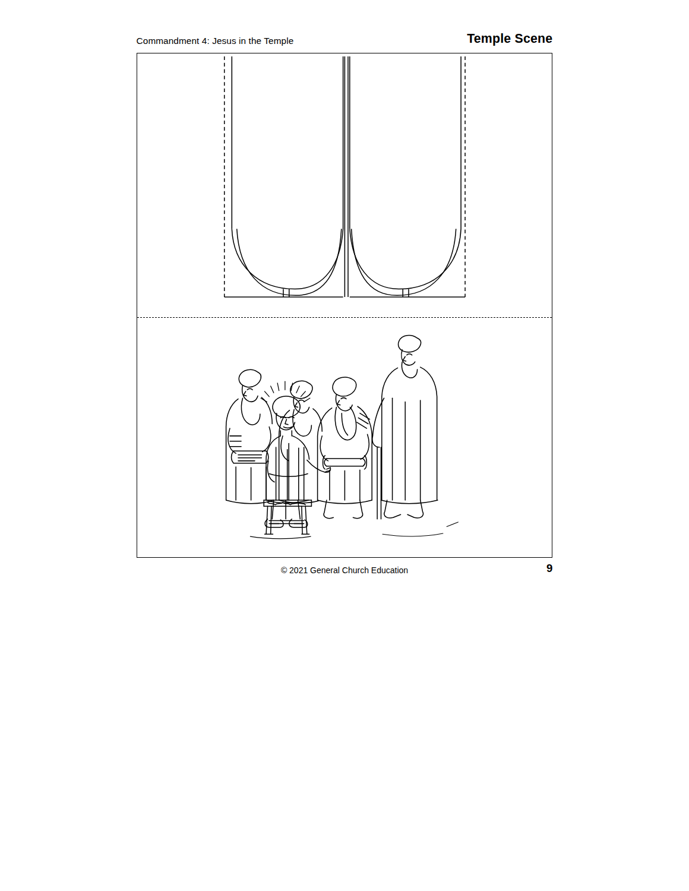Commandment 4: Jesus in the Temple
Temple Scene
© 2021 General Church Education
9